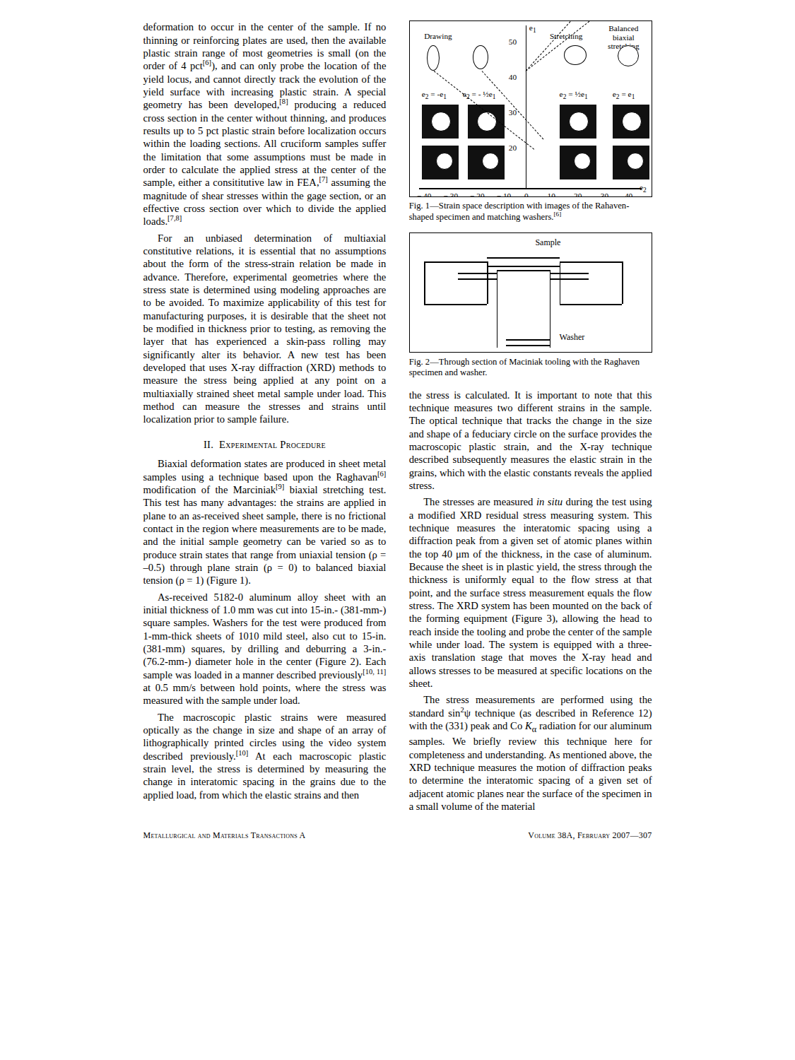deformation to occur in the center of the sample. If no thinning or reinforcing plates are used, then the available plastic strain range of most geometries is small (on the order of 4 pct[6]), and can only probe the location of the yield locus, and cannot directly track the evolution of the yield surface with increasing plastic strain. A special geometry has been developed,[8] producing a reduced cross section in the center without thinning, and produces results up to 5 pct plastic strain before localization occurs within the loading sections. All cruciform samples suffer the limitation that some assumptions must be made in order to calculate the applied stress at the center of the sample, either a consititutive law in FEA,[7] assuming the magnitude of shear stresses within the gage section, or an effective cross section over which to divide the applied loads.[7,8]
For an unbiased determination of multiaxial constitutive relations, it is essential that no assumptions about the form of the stress-strain relation be made in advance. Therefore, experimental geometries where the stress state is determined using modeling approaches are to be avoided. To maximize applicability of this test for manufacturing purposes, it is desirable that the sheet not be modified in thickness prior to testing, as removing the layer that has experienced a skin-pass rolling may significantly alter its behavior. A new test has been developed that uses X-ray diffraction (XRD) methods to measure the stress being applied at any point on a multiaxially strained sheet metal sample under load. This method can measure the stresses and strains until localization prior to sample failure.
II. Experimental Procedure
Biaxial deformation states are produced in sheet metal samples using a technique based upon the Raghavan[6] modification of the Marciniak[9] biaxial stretching test. This test has many advantages: the strains are applied in plane to an as-received sheet sample, there is no frictional contact in the region where measurements are to be made, and the initial sample geometry can be varied so as to produce strain states that range from uniaxial tension (ρ = –0.5) through plane strain (ρ = 0) to balanced biaxial tension (ρ = 1) (Figure 1).
As-received 5182-0 aluminum alloy sheet with an initial thickness of 1.0 mm was cut into 15-in.- (381-mm-) square samples. Washers for the test were produced from 1-mm-thick sheets of 1010 mild steel, also cut to 15-in. (381-mm) squares, by drilling and deburring a 3-in.- (76.2-mm-) diameter hole in the center (Figure 2). Each sample was loaded in a manner described previously[10, 11] at 0.5 mm/s between hold points, where the stress was measured with the sample under load.
The macroscopic plastic strains were measured optically as the change in size and shape of an array of lithographically printed circles using the video system described previously.[10] At each macroscopic plastic strain level, the stress is determined by measuring the change in interatomic spacing in the grains due to the applied load, from which the elastic strains and then
e1 e2 50 40 30 20 − 40 − 30 − 20 − 10 0 10 20 30 40 Drawing Stretching Balanced
biaxial
stretching e2 = -e1 e2 = - ½e1 e2 = ½e1 e2 = e1
Fig. 1—Strain space description with images of the Rahaven-shaped specimen and matching washers.[6]
Sample Washer
Fig. 2—Through section of Maciniak tooling with the Raghaven specimen and washer.
the stress is calculated. It is important to note that this technique measures two different strains in the sample. The optical technique that tracks the change in the size and shape of a feduciary circle on the surface provides the macroscopic plastic strain, and the X-ray technique described subsequently measures the elastic strain in the grains, which with the elastic constants reveals the applied stress.
The stresses are measured in situ during the test using a modified XRD residual stress measuring system. This technique measures the interatomic spacing using a diffraction peak from a given set of atomic planes within the top 40 μm of the thickness, in the case of aluminum. Because the sheet is in plastic yield, the stress through the thickness is uniformly equal to the flow stress at that point, and the surface stress measurement equals the flow stress. The XRD system has been mounted on the back of the forming equipment (Figure 3), allowing the head to reach inside the tooling and probe the center of the sample while under load. The system is equipped with a three-axis translation stage that moves the X-ray head and allows stresses to be measured at specific locations on the sheet.
The stress measurements are performed using the standard sin2ψ technique (as described in Reference 12) with the (331) peak and Co Kα radiation for our aluminum samples. We briefly review this technique here for completeness and understanding. As mentioned above, the XRD technique measures the motion of diffraction peaks to determine the interatomic spacing of a given set of adjacent atomic planes near the surface of the specimen in a small volume of the material
Metallurgical and Materials Transactions A Volume 38A, February 2007—307